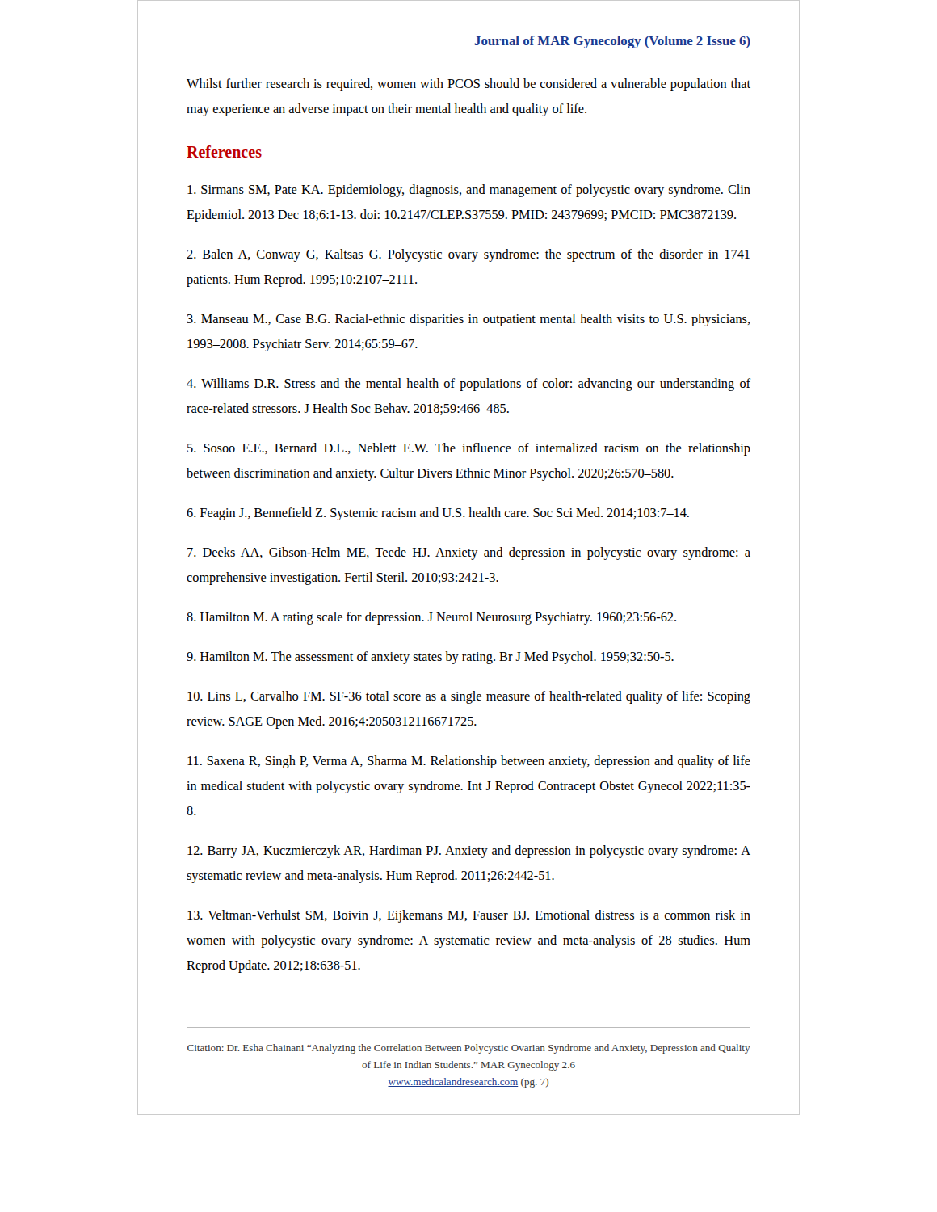Journal of MAR Gynecology (Volume 2 Issue 6)
Whilst further research is required, women with PCOS should be considered a vulnerable population that may experience an adverse impact on their mental health and quality of life.
References
1. Sirmans SM, Pate KA. Epidemiology, diagnosis, and management of polycystic ovary syndrome. Clin Epidemiol. 2013 Dec 18;6:1-13. doi: 10.2147/CLEP.S37559. PMID: 24379699; PMCID: PMC3872139.
2. Balen A, Conway G, Kaltsas G. Polycystic ovary syndrome: the spectrum of the disorder in 1741 patients. Hum Reprod. 1995;10:2107–2111.
3. Manseau M., Case B.G. Racial-ethnic disparities in outpatient mental health visits to U.S. physicians, 1993–2008. Psychiatr Serv. 2014;65:59–67.
4. Williams D.R. Stress and the mental health of populations of color: advancing our understanding of race-related stressors. J Health Soc Behav. 2018;59:466–485.
5. Sosoo E.E., Bernard D.L., Neblett E.W. The influence of internalized racism on the relationship between discrimination and anxiety. Cultur Divers Ethnic Minor Psychol. 2020;26:570–580.
6. Feagin J., Bennefield Z. Systemic racism and U.S. health care. Soc Sci Med. 2014;103:7–14.
7. Deeks AA, Gibson-Helm ME, Teede HJ. Anxiety and depression in polycystic ovary syndrome: a comprehensive investigation. Fertil Steril. 2010;93:2421-3.
8. Hamilton M. A rating scale for depression. J Neurol Neurosurg Psychiatry. 1960;23:56-62.
9. Hamilton M. The assessment of anxiety states by rating. Br J Med Psychol. 1959;32:50-5.
10. Lins L, Carvalho FM. SF-36 total score as a single measure of health-related quality of life: Scoping review. SAGE Open Med. 2016;4:2050312116671725.
11. Saxena R, Singh P, Verma A, Sharma M. Relationship between anxiety, depression and quality of life in medical student with polycystic ovary syndrome. Int J Reprod Contracept Obstet Gynecol 2022;11:35-8.
12. Barry JA, Kuczmierczyk AR, Hardiman PJ. Anxiety and depression in polycystic ovary syndrome: A systematic review and meta-analysis. Hum Reprod. 2011;26:2442-51.
13. Veltman-Verhulst SM, Boivin J, Eijkemans MJ, Fauser BJ. Emotional distress is a common risk in women with polycystic ovary syndrome: A systematic review and meta-analysis of 28 studies. Hum Reprod Update. 2012;18:638-51.
Citation: Dr. Esha Chainani “Analyzing the Correlation Between Polycystic Ovarian Syndrome and Anxiety, Depression and Quality of Life in Indian Students.” MAR Gynecology 2.6
www.medicalandresearch.com (pg. 7)